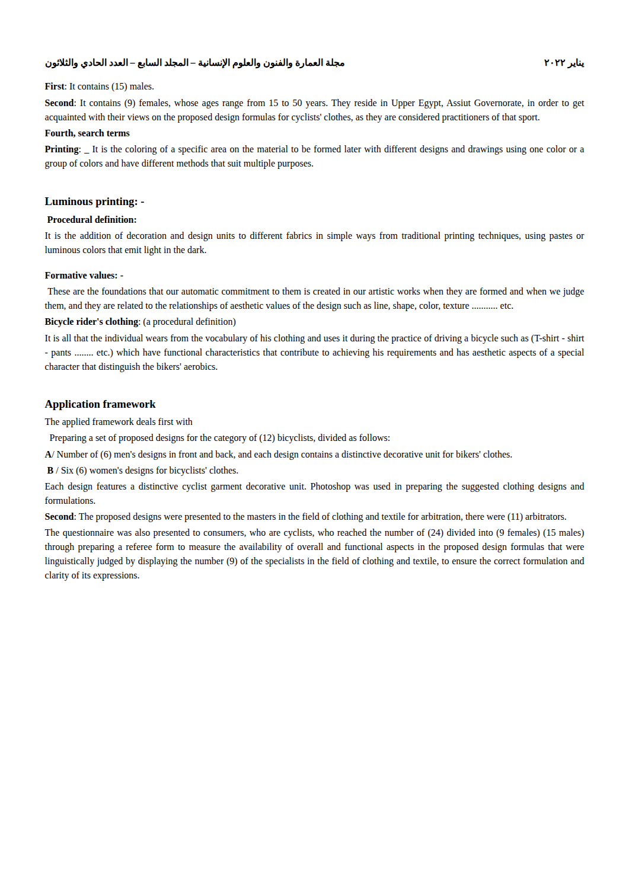يناير ٢٠٢٢ مجلة العمارة والفنون والعلوم الإنسانية – المجلد السابع – العدد الحادي والثلاثون
First: It contains (15) males.
Second: It contains (9) females, whose ages range from 15 to 50 years. They reside in Upper Egypt, Assiut Governorate, in order to get acquainted with their views on the proposed design formulas for cyclists' clothes, as they are considered practitioners of that sport.
Fourth, search terms
Printing: _ It is the coloring of a specific area on the material to be formed later with different designs and drawings using one color or a group of colors and have different methods that suit multiple purposes.
Luminous printing: -
Procedural definition:
It is the addition of decoration and design units to different fabrics in simple ways from traditional printing techniques, using pastes or luminous colors that emit light in the dark.
Formative values: -
These are the foundations that our automatic commitment to them is created in our artistic works when they are formed and when we judge them, and they are related to the relationships of aesthetic values of the design such as line, shape, color, texture ........... etc.
Bicycle rider's clothing: (a procedural definition)
It is all that the individual wears from the vocabulary of his clothing and uses it during the practice of driving a bicycle such as (T-shirt - shirt - pants ........ etc.) which have functional characteristics that contribute to achieving his requirements and has aesthetic aspects of a special character that distinguish the bikers' aerobics.
Application framework
The applied framework deals first with
Preparing a set of proposed designs for the category of (12) bicyclists, divided as follows:
A/ Number of (6) men's designs in front and back, and each design contains a distinctive decorative unit for bikers' clothes.
B / Six (6) women's designs for bicyclists' clothes.
Each design features a distinctive cyclist garment decorative unit. Photoshop was used in preparing the suggested clothing designs and formulations.
Second: The proposed designs were presented to the masters in the field of clothing and textile for arbitration, there were (11) arbitrators.
The questionnaire was also presented to consumers, who are cyclists, who reached the number of (24) divided into (9 females) (15 males) through preparing a referee form to measure the availability of overall and functional aspects in the proposed design formulas that were linguistically judged by displaying the number (9) of the specialists in the field of clothing and textile, to ensure the correct formulation and clarity of its expressions.